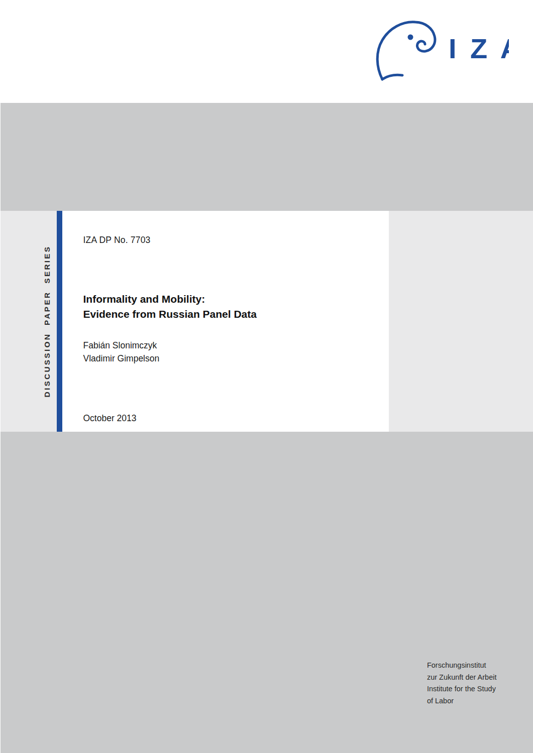I Z A
DISCUSSION PAPER SERIES
IZA DP No. 7703
Informality and Mobility:
Evidence from Russian Panel Data
Fabián Slonimczyk
Vladimir Gimpelson
October 2013
Forschungsinstitut
zur Zukunft der Arbeit
Institute for the Study
of Labor